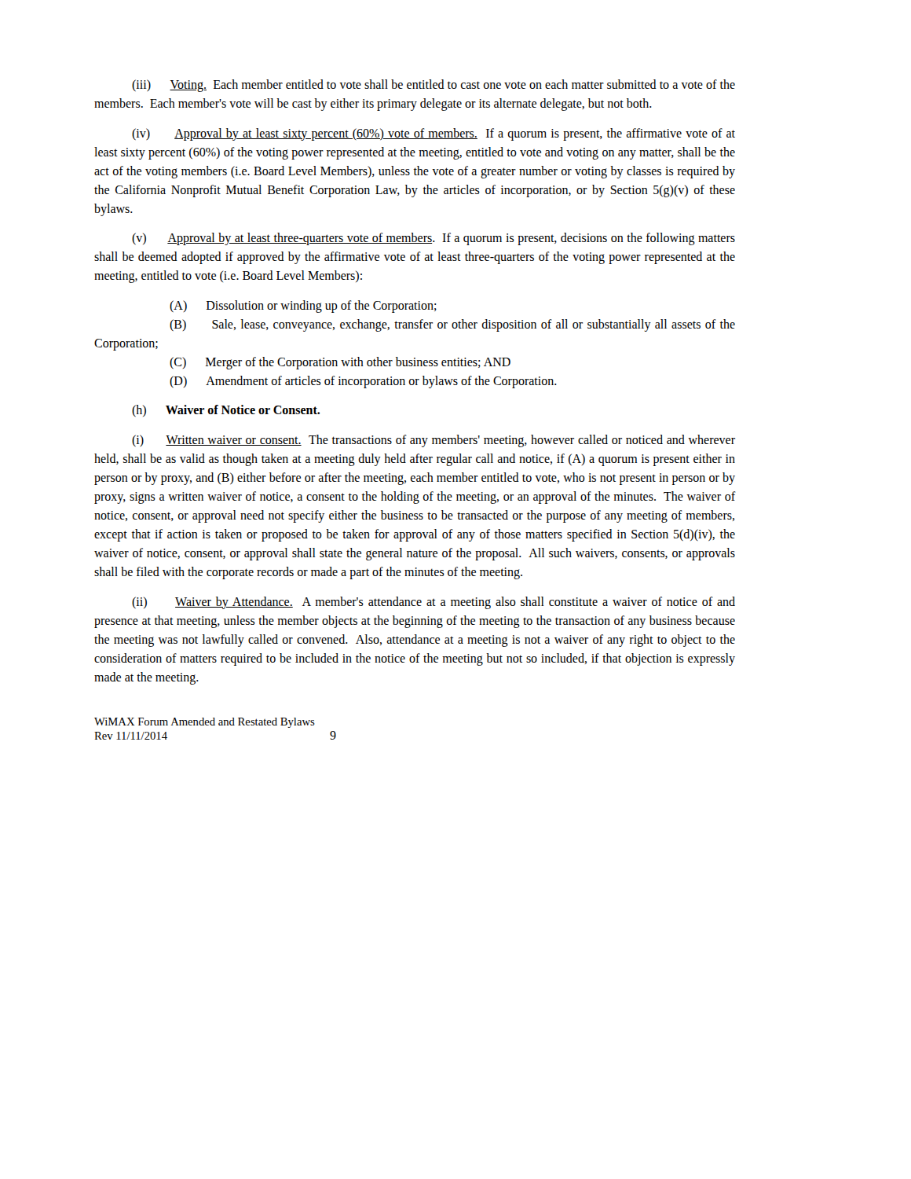(iii) Voting. Each member entitled to vote shall be entitled to cast one vote on each matter submitted to a vote of the members. Each member's vote will be cast by either its primary delegate or its alternate delegate, but not both.
(iv) Approval by at least sixty percent (60%) vote of members. If a quorum is present, the affirmative vote of at least sixty percent (60%) of the voting power represented at the meeting, entitled to vote and voting on any matter, shall be the act of the voting members (i.e. Board Level Members), unless the vote of a greater number or voting by classes is required by the California Nonprofit Mutual Benefit Corporation Law, by the articles of incorporation, or by Section 5(g)(v) of these bylaws.
(v) Approval by at least three-quarters vote of members. If a quorum is present, decisions on the following matters shall be deemed adopted if approved by the affirmative vote of at least three-quarters of the voting power represented at the meeting, entitled to vote (i.e. Board Level Members):
(A) Dissolution or winding up of the Corporation;
(B) Sale, lease, conveyance, exchange, transfer or other disposition of all or substantially all assets of the Corporation;
(C) Merger of the Corporation with other business entities; AND
(D) Amendment of articles of incorporation or bylaws of the Corporation.
(h) Waiver of Notice or Consent.
(i) Written waiver or consent. The transactions of any members' meeting, however called or noticed and wherever held, shall be as valid as though taken at a meeting duly held after regular call and notice, if (A) a quorum is present either in person or by proxy, and (B) either before or after the meeting, each member entitled to vote, who is not present in person or by proxy, signs a written waiver of notice, a consent to the holding of the meeting, or an approval of the minutes. The waiver of notice, consent, or approval need not specify either the business to be transacted or the purpose of any meeting of members, except that if action is taken or proposed to be taken for approval of any of those matters specified in Section 5(d)(iv), the waiver of notice, consent, or approval shall state the general nature of the proposal. All such waivers, consents, or approvals shall be filed with the corporate records or made a part of the minutes of the meeting.
(ii) Waiver by Attendance. A member's attendance at a meeting also shall constitute a waiver of notice of and presence at that meeting, unless the member objects at the beginning of the meeting to the transaction of any business because the meeting was not lawfully called or convened. Also, attendance at a meeting is not a waiver of any right to object to the consideration of matters required to be included in the notice of the meeting but not so included, if that objection is expressly made at the meeting.
WiMAX Forum Amended and Restated Bylaws
Rev 11/11/2014
9